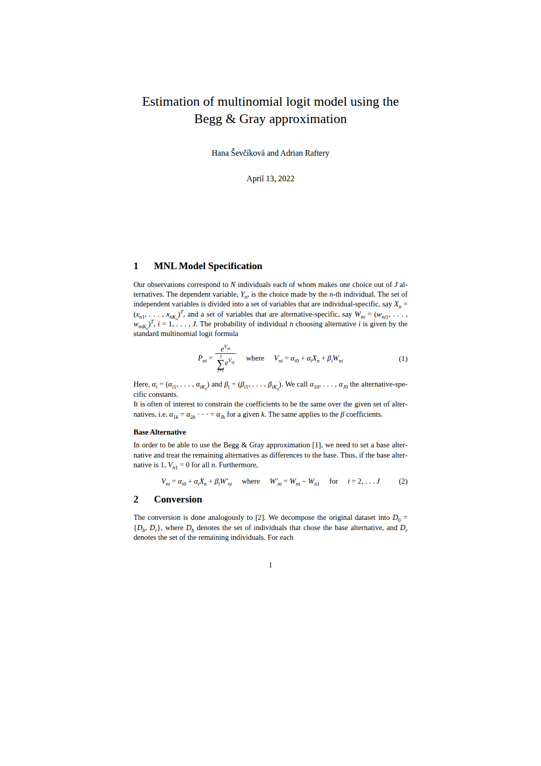Estimation of multinomial logit model using the
Begg & Gray approximation
Hana Ševčíková and Adrian Raftery
April 13, 2022
1 MNL Model Specification
Our observations correspond to N individuals each of whom makes one choice out of J alternatives. The dependent variable, Yn, is the choice made by the n-th individual. The set of independent variables is divided into a set of variables that are individual-specific, say Xn = (xn1, . . . , xnKo)T, and a set of variables that are alternative-specific, say Wni = (wni1, . . . , wniKa)T, i = 1, . . . , J. The probability of individual n choosing alternative i is given by the standard multinomial logit formula
Pni = eVni J∑j=1 eVnj where Vni = αi0 + αiXn + βiWni (1)
Here, αi = (αi1, . . . , αiKo) and βi = (βi1, . . . , βiKa). We call α10, . . . , αJ0 the alternative-specific constants.
It is often of interest to constrain the coefficients to be the same over the given set of alternatives, i.e. α1k = α2k · · · = αJk for a given k. The same applies to the β coefficients.
Base Alternative
In order to be able to use the Begg & Gray approximation [1], we need to set a base alternative and treat the remaining alternatives as differences to the base. Thus, if the base alternative is 1, Vn1 = 0 for all n. Furthermore,
Vni = αi0 + αiXn + βiW′ni where W′ni = Wni − Wn1 for i = 2, . . . J (2)
2 Conversion
The conversion is done analogously to [2]. We decompose the original dataset into D0 = {Db, Dr}, where Db denotes the set of individuals that chose the base alternative, and Dr denotes the set of the remaining individuals. For each
1